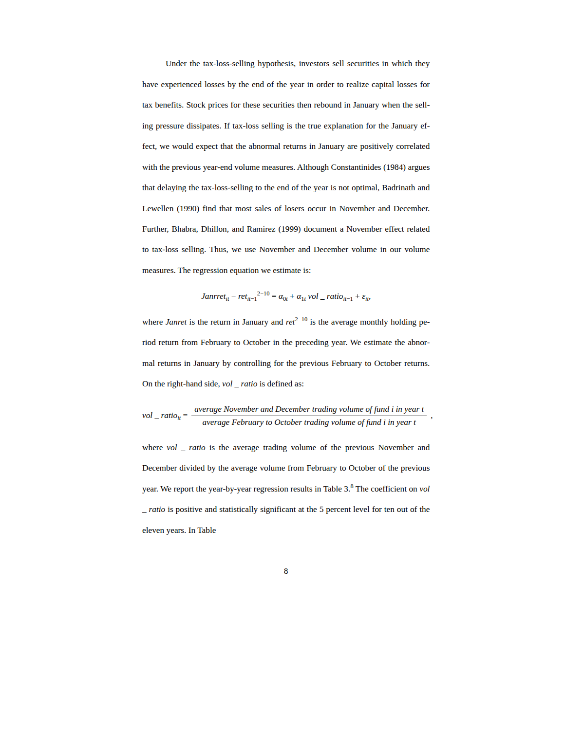Under the tax-loss-selling hypothesis, investors sell securities in which they have experienced losses by the end of the year in order to realize capital losses for tax benefits. Stock prices for these securities then rebound in January when the selling pressure dissipates. If tax-loss selling is the true explanation for the January effect, we would expect that the abnormal returns in January are positively correlated with the previous year-end volume measures. Although Constantinides (1984) argues that delaying the tax-loss-selling to the end of the year is not optimal, Badrinath and Lewellen (1990) find that most sales of losers occur in November and December. Further, Bhabra, Dhillon, and Ramirez (1999) document a November effect related to tax-loss selling. Thus, we use November and December volume in our volume measures. The regression equation we estimate is:
Janrretit − retit−12−10 = α0t + α1t vol _ ratioit−1 + εit,
where Janret is the return in January and ret2−10 is the average monthly holding period return from February to October in the preceding year. We estimate the abnormal returns in January by controlling for the previous February to October returns. On the right-hand side, vol _ ratio is defined as:
vol _ ratioit = average November and December trading volume of fund i in year t average February to October trading volume of fund i in year t ,
where vol _ ratio is the average trading volume of the previous November and December divided by the average volume from February to October of the previous year. We report the year-by-year regression results in Table 3.8 The coefficient on vol _ ratio is positive and statistically significant at the 5 percent level for ten out of the eleven years. In Table
8